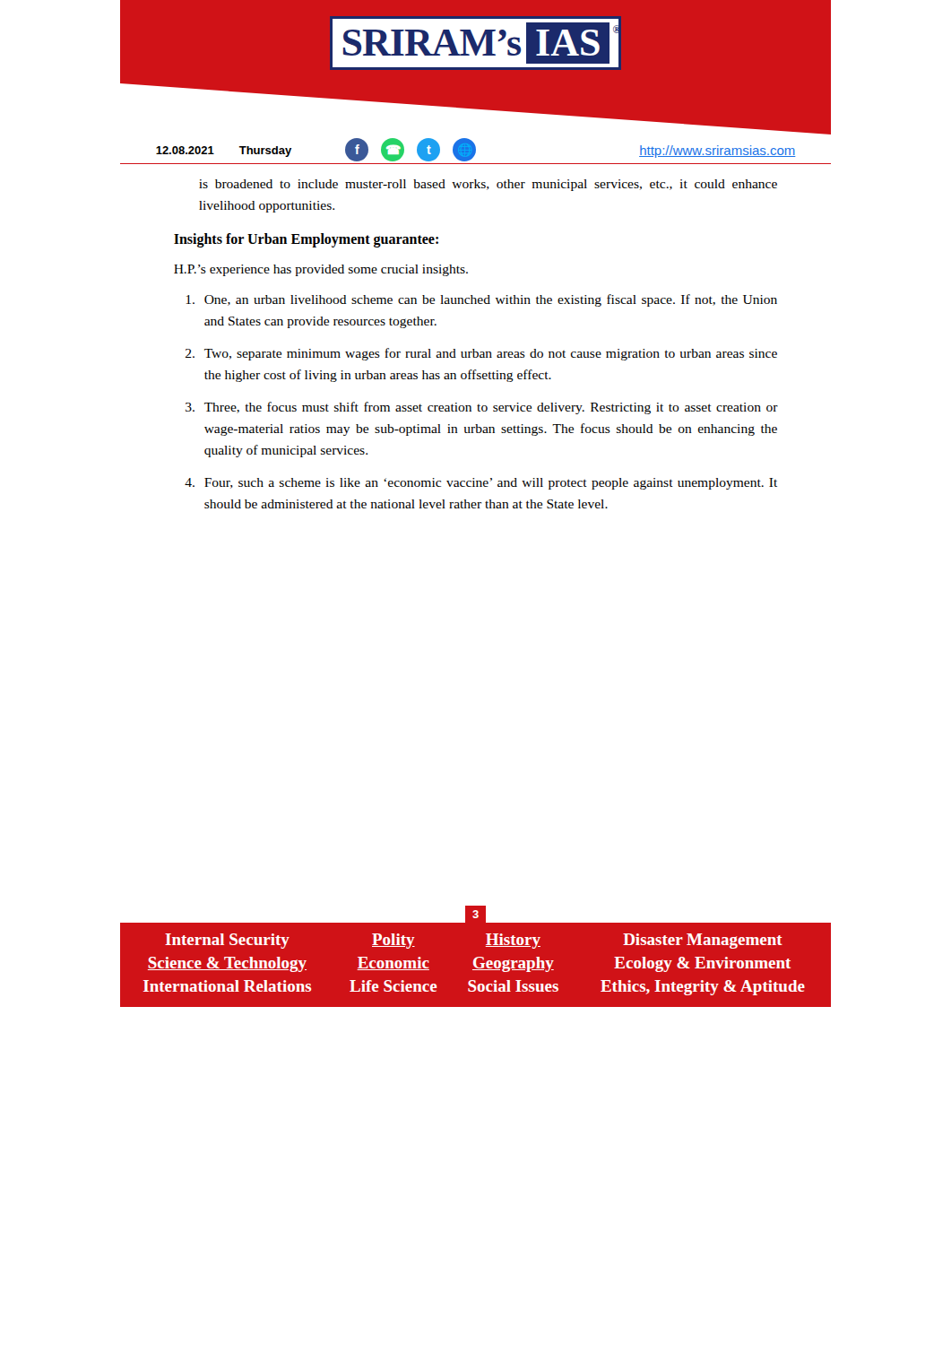SRIRAM’s IAS®
12.08.2021 Thursday f ☎ t 🌐 http://www.sriramsias.com
is broadened to include muster-roll based works, other municipal services, etc., it could enhance livelihood opportunities.
Insights for Urban Employment guarantee:
H.P.’s experience has provided some crucial insights.
One, an urban livelihood scheme can be launched within the existing fiscal space. If not, the Union and States can provide resources together.
Two, separate minimum wages for rural and urban areas do not cause migration to urban areas since the higher cost of living in urban areas has an offsetting effect.
Three, the focus must shift from asset creation to service delivery. Restricting it to asset creation or wage-material ratios may be sub-optimal in urban settings. The focus should be on enhancing the quality of municipal services.
Four, such a scheme is like an ‘economic vaccine’ and will protect people against unemployment. It should be administered at the national level rather than at the State level.
3
| Internal Security | Polity | History | Disaster Management |
| Science & Technology | Economic | Geography | Ecology & Environment |
| International Relations | Life Science | Social Issues | Ethics, Integrity & Aptitude |